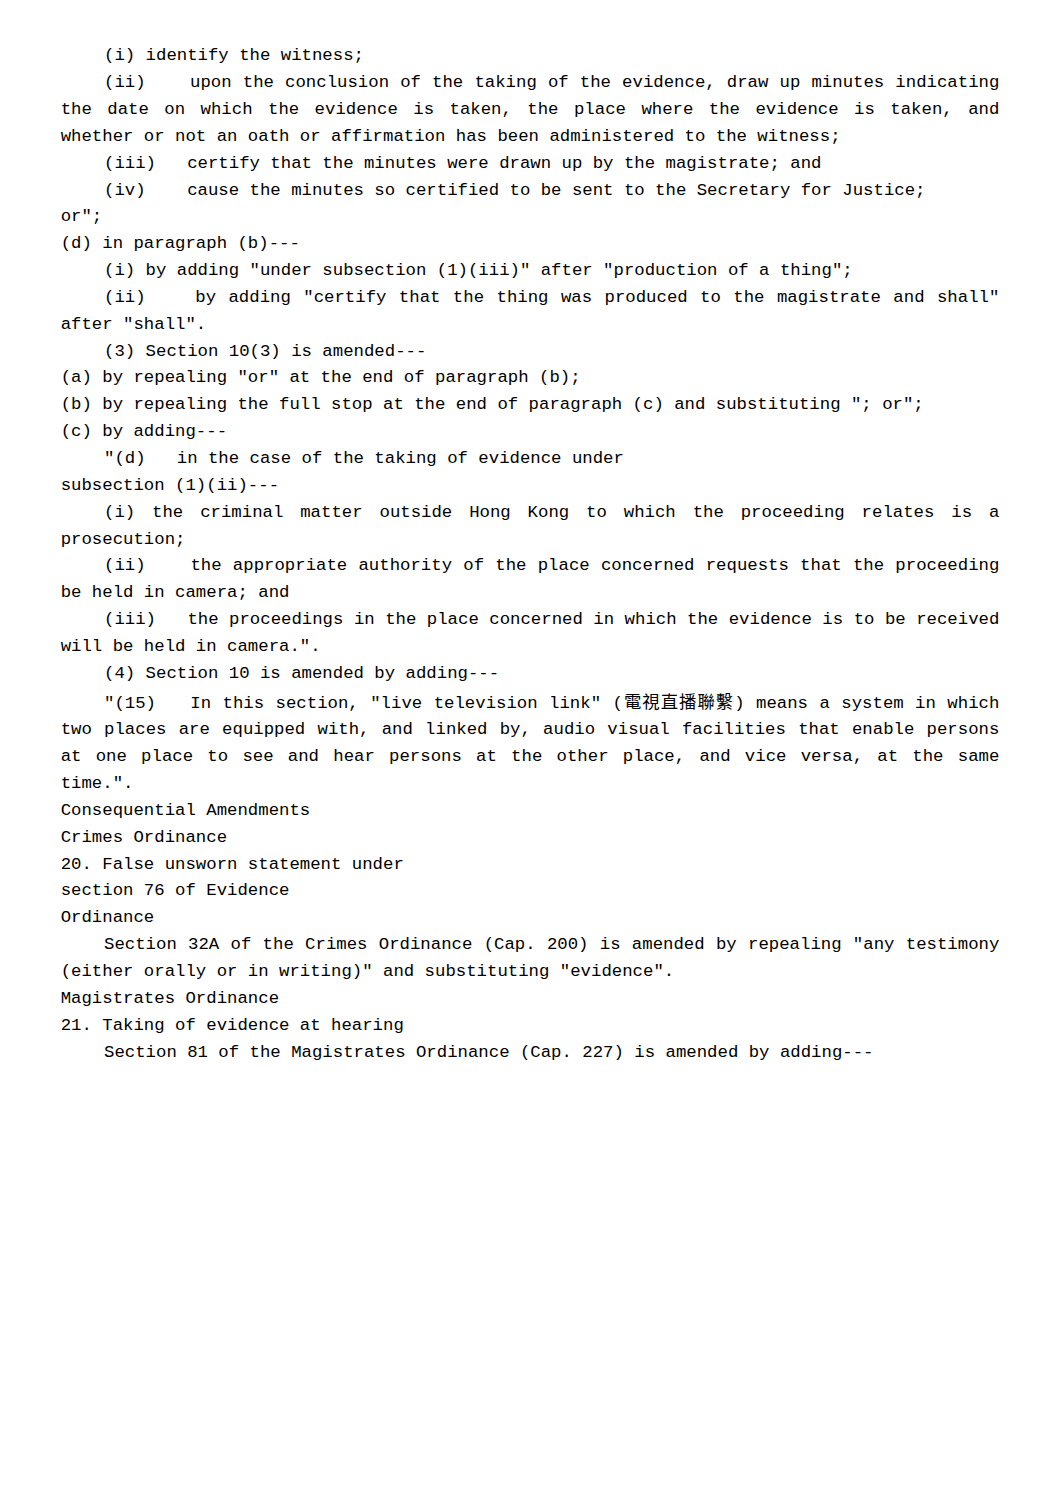(i) identify the witness;
(ii) upon the conclusion of the taking of the evidence, draw up minutes indicating the date on which the evidence is taken, the place where the evidence is taken, and whether or not an oath or affirmation has been administered to the witness;
(iii) certify that the minutes were drawn up by the magistrate; and
(iv) cause the minutes so certified to be sent to the Secretary for Justice;
or";
(d) in paragraph (b)---
(i) by adding "under subsection (1)(iii)" after "production of a thing";
(ii) by adding "certify that the thing was produced to the magistrate and shall" after "shall".
(3) Section 10(3) is amended---
(a) by repealing "or" at the end of paragraph (b);
(b) by repealing the full stop at the end of paragraph (c) and substituting "; or";
(c) by adding---
"(d) in the case of the taking of evidence under
subsection (1)(ii)---
(i) the criminal matter outside Hong Kong to which the proceeding relates is a prosecution;
(ii) the appropriate authority of the place concerned requests that the proceeding be held in camera; and
(iii) the proceedings in the place concerned in which the evidence is to be received will be held in camera.".
(4) Section 10 is amended by adding---
"(15) In this section, "live television link" (電視直播聯繫) means a system in which two places are equipped with, and linked by, audio visual facilities that enable persons at one place to see and hear persons at the other place, and vice versa, at the same time.".
Consequential Amendments
Crimes Ordinance
20. False unsworn statement under
section 76 of Evidence
Ordinance
Section 32A of the Crimes Ordinance (Cap. 200) is amended by repealing "any testimony (either orally or in writing)" and substituting "evidence".
Magistrates Ordinance
21. Taking of evidence at hearing
Section 81 of the Magistrates Ordinance (Cap. 227) is amended by adding---